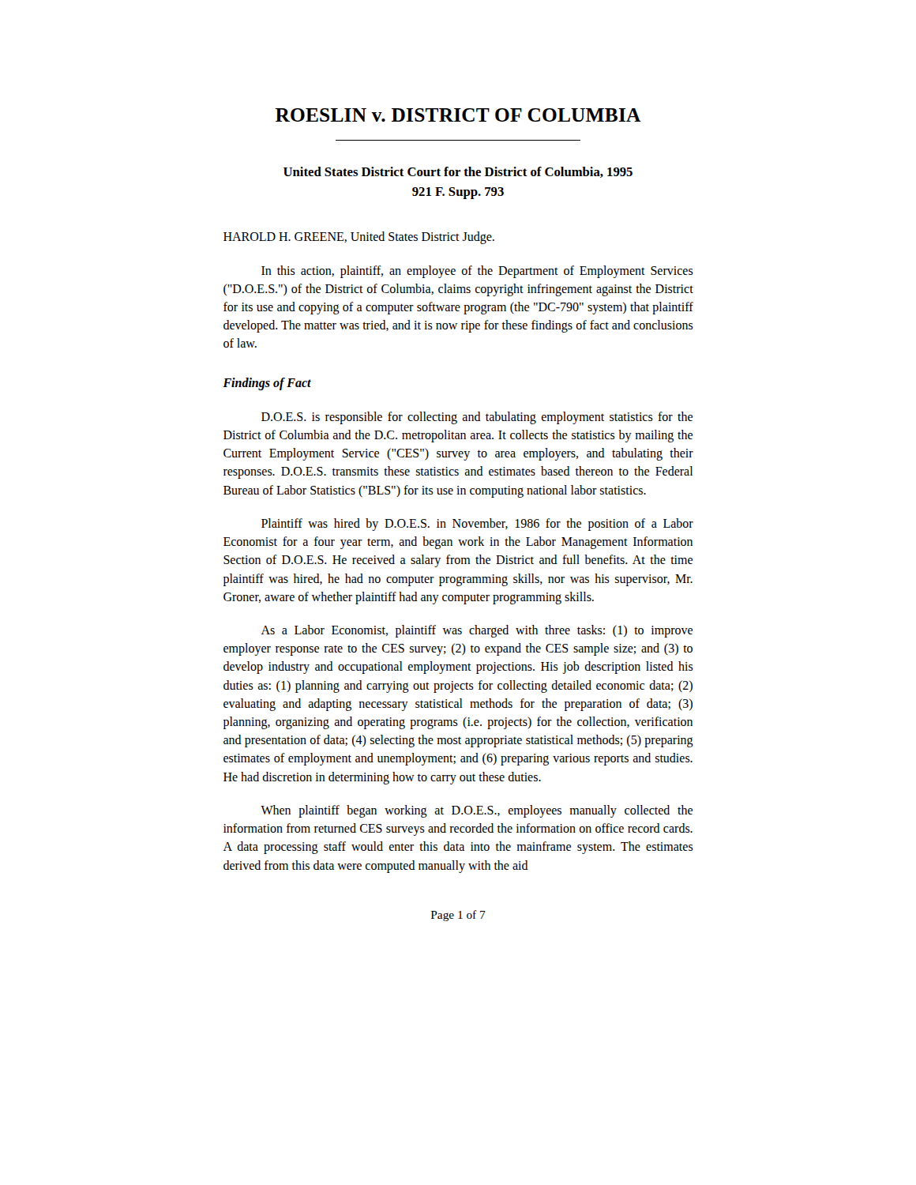ROESLIN v. DISTRICT OF COLUMBIA
United States District Court for the District of Columbia, 1995
921 F. Supp. 793
HAROLD H. GREENE, United States District Judge.
In this action, plaintiff, an employee of the Department of Employment Services ("D.O.E.S.") of the District of Columbia, claims copyright infringement against the District for its use and copying of a computer software program (the "DC-790" system) that plaintiff developed. The matter was tried, and it is now ripe for these findings of fact and conclusions of law.
Findings of Fact
D.O.E.S. is responsible for collecting and tabulating employment statistics for the District of Columbia and the D.C. metropolitan area. It collects the statistics by mailing the Current Employment Service ("CES") survey to area employers, and tabulating their responses. D.O.E.S. transmits these statistics and estimates based thereon to the Federal Bureau of Labor Statistics ("BLS") for its use in computing national labor statistics.
Plaintiff was hired by D.O.E.S. in November, 1986 for the position of a Labor Economist for a four year term, and began work in the Labor Management Information Section of D.O.E.S. He received a salary from the District and full benefits. At the time plaintiff was hired, he had no computer programming skills, nor was his supervisor, Mr. Groner, aware of whether plaintiff had any computer programming skills.
As a Labor Economist, plaintiff was charged with three tasks: (1) to improve employer response rate to the CES survey; (2) to expand the CES sample size; and (3) to develop industry and occupational employment projections. His job description listed his duties as: (1) planning and carrying out projects for collecting detailed economic data; (2) evaluating and adapting necessary statistical methods for the preparation of data; (3) planning, organizing and operating programs (i.e. projects) for the collection, verification and presentation of data; (4) selecting the most appropriate statistical methods; (5) preparing estimates of employment and unemployment; and (6) preparing various reports and studies. He had discretion in determining how to carry out these duties.
When plaintiff began working at D.O.E.S., employees manually collected the information from returned CES surveys and recorded the information on office record cards. A data processing staff would enter this data into the mainframe system. The estimates derived from this data were computed manually with the aid
Page 1 of 7